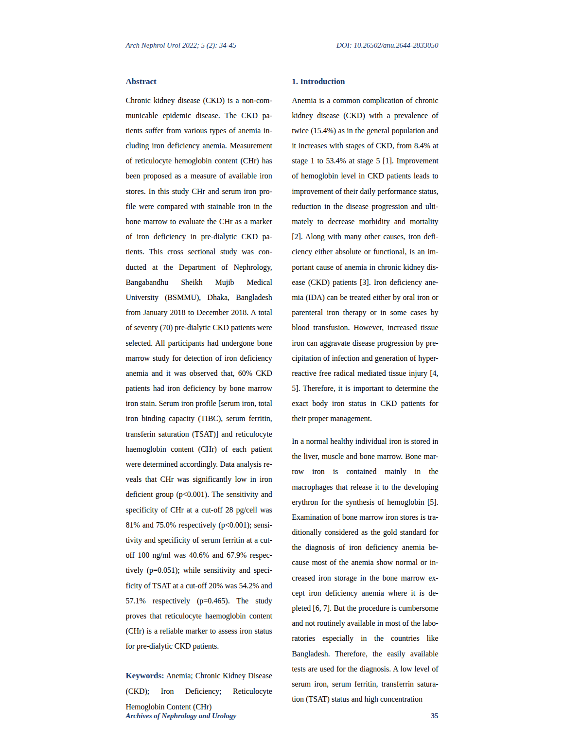Arch Nephrol Urol 2022; 5 (2): 34-45
DOI: 10.26502/anu.2644-2833050
Abstract
Chronic kidney disease (CKD) is a non-communicable epidemic disease. The CKD patients suffer from various types of anemia including iron deficiency anemia. Measurement of reticulocyte hemoglobin content (CHr) has been proposed as a measure of available iron stores. In this study CHr and serum iron profile were compared with stainable iron in the bone marrow to evaluate the CHr as a marker of iron deficiency in pre-dialytic CKD patients. This cross sectional study was conducted at the Department of Nephrology, Bangabandhu Sheikh Mujib Medical University (BSMMU), Dhaka, Bangladesh from January 2018 to December 2018. A total of seventy (70) pre-dialytic CKD patients were selected. All participants had undergone bone marrow study for detection of iron deficiency anemia and it was observed that, 60% CKD patients had iron deficiency by bone marrow iron stain. Serum iron profile [serum iron, total iron binding capacity (TIBC), serum ferritin, transferin saturation (TSAT)] and reticulocyte haemoglobin content (CHr) of each patient were determined accordingly. Data analysis reveals that CHr was significantly low in iron deficient group (p<0.001). The sensitivity and specificity of CHr at a cut-off 28 pg/cell was 81% and 75.0% respectively (p<0.001); sensitivity and specificity of serum ferritin at a cut-off 100 ng/ml was 40.6% and 67.9% respectively (p=0.051); while sensitivity and specificity of TSAT at a cut-off 20% was 54.2% and 57.1% respectively (p=0.465). The study proves that reticulocyte haemoglobin content (CHr) is a reliable marker to assess iron status for pre-dialytic CKD patients.
Keywords: Anemia; Chronic Kidney Disease (CKD); Iron Deficiency; Reticulocyte Hemoglobin Content (CHr)
1. Introduction
Anemia is a common complication of chronic kidney disease (CKD) with a prevalence of twice (15.4%) as in the general population and it increases with stages of CKD, from 8.4% at stage 1 to 53.4% at stage 5 [1]. Improvement of hemoglobin level in CKD patients leads to improvement of their daily performance status, reduction in the disease progression and ultimately to decrease morbidity and mortality [2]. Along with many other causes, iron deficiency either absolute or functional, is an important cause of anemia in chronic kidney disease (CKD) patients [3]. Iron deficiency anemia (IDA) can be treated either by oral iron or parenteral iron therapy or in some cases by blood transfusion. However, increased tissue iron can aggravate disease progression by precipitation of infection and generation of hyper-reactive free radical mediated tissue injury [4, 5]. Therefore, it is important to determine the exact body iron status in CKD patients for their proper management.
In a normal healthy individual iron is stored in the liver, muscle and bone marrow. Bone marrow iron is contained mainly in the macrophages that release it to the developing erythron for the synthesis of hemoglobin [5]. Examination of bone marrow iron stores is traditionally considered as the gold standard for the diagnosis of iron deficiency anemia because most of the anemia show normal or increased iron storage in the bone marrow except iron deficiency anemia where it is depleted [6, 7]. But the procedure is cumbersome and not routinely available in most of the laboratories especially in the countries like Bangladesh. Therefore, the easily available tests are used for the diagnosis. A low level of serum iron, serum ferritin, transferrin saturation (TSAT) status and high concentration
Archives of Nephrology and Urology
35